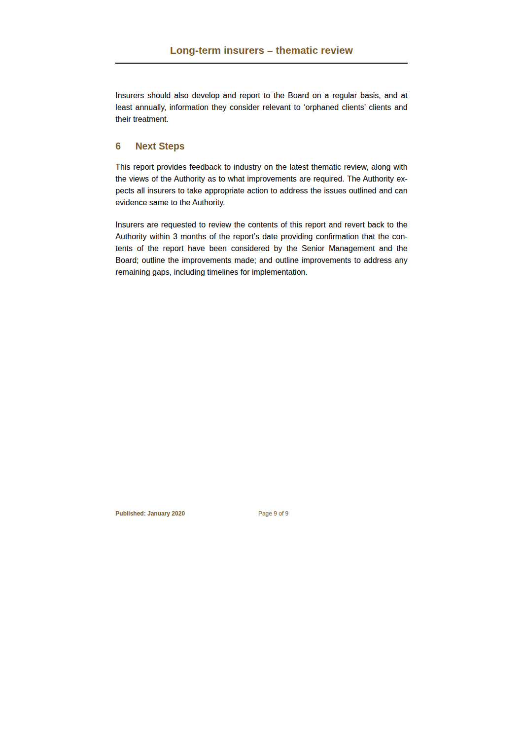Long-term insurers – thematic review
Insurers should also develop and report to the Board on a regular basis, and at least annually, information they consider relevant to ‘orphaned clients’ clients and their treatment.
6 Next Steps
This report provides feedback to industry on the latest thematic review, along with the views of the Authority as to what improvements are required. The Authority expects all insurers to take appropriate action to address the issues outlined and can evidence same to the Authority.
Insurers are requested to review the contents of this report and revert back to the Authority within 3 months of the report’s date providing confirmation that the contents of the report have been considered by the Senior Management and the Board; outline the improvements made; and outline improvements to address any remaining gaps, including timelines for implementation.
Published: January 2020 Page 9 of 9